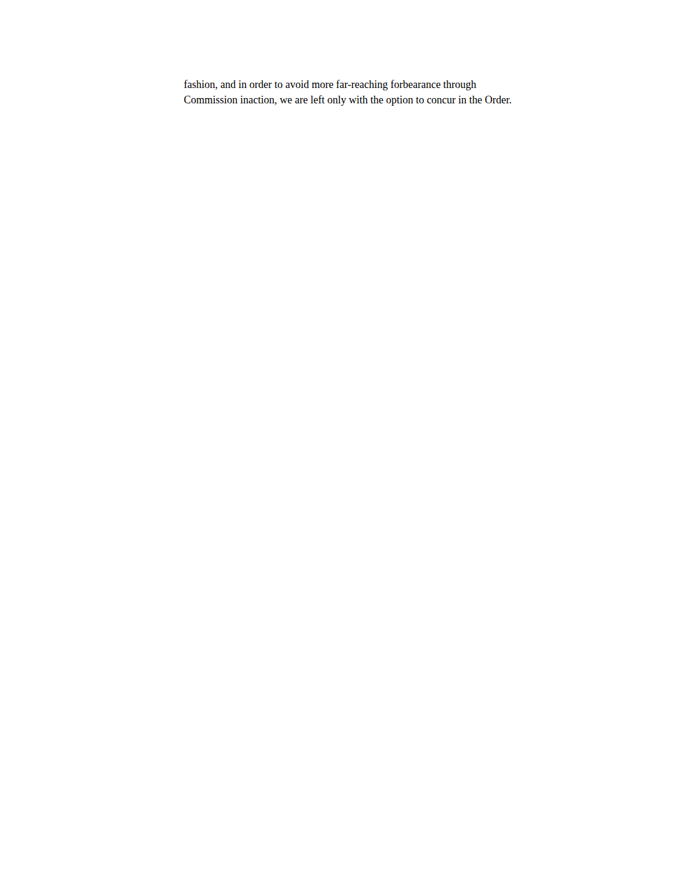fashion, and in order to avoid more far-reaching forbearance through Commission inaction, we are left only with the option to concur in the Order.